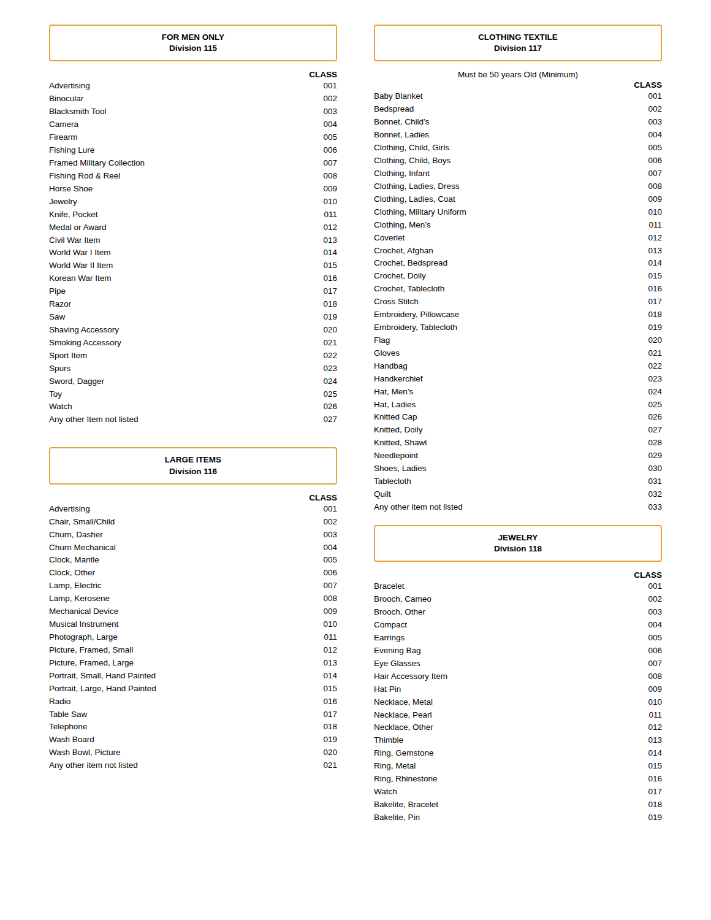FOR MEN ONLY Division 115
| | CLASS |
| --- | --- |
| Advertising | 001 |
| Binocular | 002 |
| Blacksmith Tool | 003 |
| Camera | 004 |
| Firearm | 005 |
| Fishing Lure | 006 |
| Framed Military Collection | 007 |
| Fishing Rod & Reel | 008 |
| Horse Shoe | 009 |
| Jewelry | 010 |
| Knife, Pocket | 011 |
| Medal or Award | 012 |
| Civil War Item | 013 |
| World War I Item | 014 |
| World War II Item | 015 |
| Korean War Item | 016 |
| Pipe | 017 |
| Razor | 018 |
| Saw | 019 |
| Shaving Accessory | 020 |
| Smoking Accessory | 021 |
| Sport Item | 022 |
| Spurs | 023 |
| Sword, Dagger | 024 |
| Toy | 025 |
| Watch | 026 |
| Any other Item not listed | 027 |
LARGE ITEMS Division 116
| | CLASS |
| --- | --- |
| Advertising | 001 |
| Chair, Small/Child | 002 |
| Churn, Dasher | 003 |
| Churn Mechanical | 004 |
| Clock, Mantle | 005 |
| Clock, Other | 006 |
| Lamp, Electric | 007 |
| Lamp, Kerosene | 008 |
| Mechanical Device | 009 |
| Musical Instrument | 010 |
| Photograph, Large | 011 |
| Picture, Framed, Small | 012 |
| Picture, Framed, Large | 013 |
| Portrait, Small, Hand Painted | 014 |
| Portrait, Large, Hand Painted | 015 |
| Radio | 016 |
| Table Saw | 017 |
| Telephone | 018 |
| Wash Board | 019 |
| Wash Bowl, Picture | 020 |
| Any other item not listed | 021 |
CLOTHING TEXTILE Division 117
Must be 50 years Old (Minimum)
| | CLASS |
| --- | --- |
| Baby Blanket | 001 |
| Bedspread | 002 |
| Bonnet, Child’s | 003 |
| Bonnet, Ladies | 004 |
| Clothing, Child, Girls | 005 |
| Clothing, Child, Boys | 006 |
| Clothing, Infant | 007 |
| Clothing, Ladies, Dress | 008 |
| Clothing, Ladies, Coat | 009 |
| Clothing, Military Uniform | 010 |
| Clothing, Men’s | 011 |
| Coverlet | 012 |
| Crochet, Afghan | 013 |
| Crochet, Bedspread | 014 |
| Crochet, Doily | 015 |
| Crochet, Tablecloth | 016 |
| Cross Stitch | 017 |
| Embroidery, Pillowcase | 018 |
| Embroidery, Tablecloth | 019 |
| Flag | 020 |
| Gloves | 021 |
| Handbag | 022 |
| Handkerchief | 023 |
| Hat, Men’s | 024 |
| Hat, Ladies | 025 |
| Knitted Cap | 026 |
| Knitted, Doily | 027 |
| Knitted, Shawl | 028 |
| Needlepoint | 029 |
| Shoes, Ladies | 030 |
| Tablecloth | 031 |
| Quilt | 032 |
| Any other item not listed | 033 |
JEWELRY Division 118
| | CLASS |
| --- | --- |
| Bracelet | 001 |
| Brooch, Cameo | 002 |
| Brooch, Other | 003 |
| Compact | 004 |
| Earrings | 005 |
| Evening Bag | 006 |
| Eye Glasses | 007 |
| Hair Accessory Item | 008 |
| Hat Pin | 009 |
| Necklace, Metal | 010 |
| Necklace, Pearl | 011 |
| Necklace, Other | 012 |
| Thimble | 013 |
| Ring, Gemstone | 014 |
| Ring, Metal | 015 |
| Ring, Rhinestone | 016 |
| Watch | 017 |
| Bakelite, Bracelet | 018 |
| Bakelite, Pin | 019 |